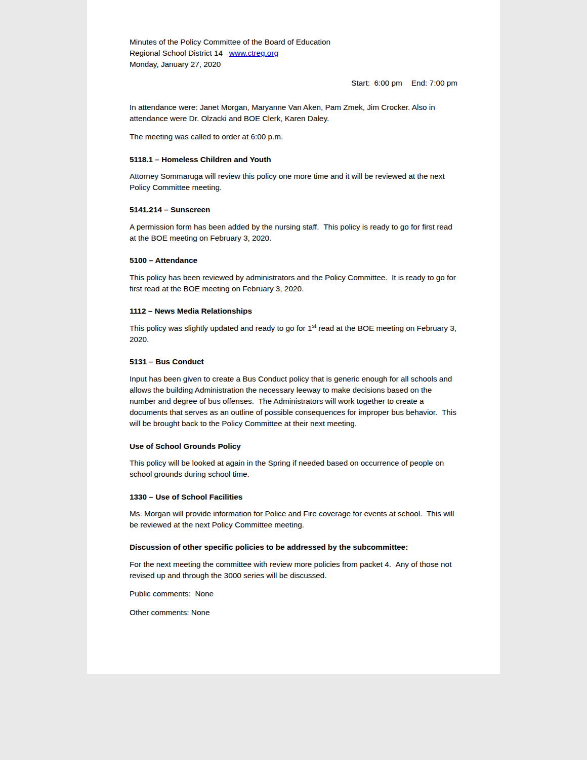Minutes of the Policy Committee of the Board of Education
Regional School District 14 www.ctreg.org
Monday, January 27, 2020
Start: 6:00 pm End: 7:00 pm
In attendance were: Janet Morgan, Maryanne Van Aken, Pam Zmek, Jim Crocker. Also in attendance were Dr. Olzacki and BOE Clerk, Karen Daley.
The meeting was called to order at 6:00 p.m.
5118.1 – Homeless Children and Youth
Attorney Sommaruga will review this policy one more time and it will be reviewed at the next Policy Committee meeting.
5141.214 – Sunscreen
A permission form has been added by the nursing staff. This policy is ready to go for first read at the BOE meeting on February 3, 2020.
5100 – Attendance
This policy has been reviewed by administrators and the Policy Committee. It is ready to go for first read at the BOE meeting on February 3, 2020.
1112 – News Media Relationships
This policy was slightly updated and ready to go for 1st read at the BOE meeting on February 3, 2020.
5131 – Bus Conduct
Input has been given to create a Bus Conduct policy that is generic enough for all schools and allows the building Administration the necessary leeway to make decisions based on the number and degree of bus offenses. The Administrators will work together to create a documents that serves as an outline of possible consequences for improper bus behavior. This will be brought back to the Policy Committee at their next meeting.
Use of School Grounds Policy
This policy will be looked at again in the Spring if needed based on occurrence of people on school grounds during school time.
1330 – Use of School Facilities
Ms. Morgan will provide information for Police and Fire coverage for events at school. This will be reviewed at the next Policy Committee meeting.
Discussion of other specific policies to be addressed by the subcommittee:
For the next meeting the committee with review more policies from packet 4. Any of those not revised up and through the 3000 series will be discussed.
Public comments: None
Other comments: None